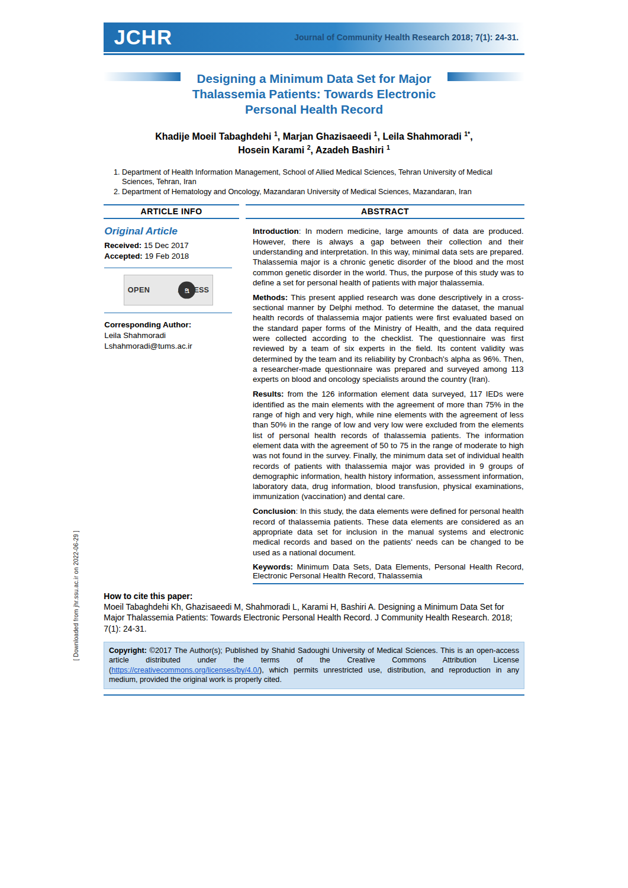[ Downloaded from jhr.ssu.ac.ir on 2022-06-29 ]
JCHR
Journal of Community Health Research 2018; 7(1): 24-31.
Designing a Minimum Data Set for Major Thalassemia Patients: Towards Electronic Personal Health Record
Khadije Moeil Tabaghdehi 1, Marjan Ghazisaeedi 1, Leila Shahmoradi 1*,
Hosein Karami 2, Azadeh Bashiri 1
Department of Health Information Management, School of Allied Medical Sciences, Tehran University of Medical Sciences, Tehran, Iran
Department of Hematology and Oncology, Mazandaran University of Medical Sciences, Mazandaran, Iran
| ARTICLE INFO | | ABSTRACT |
| Original Article Received: 15 Dec 2017 Accepted: 19 Feb 2018 OPEN a ACCESS Corresponding Author: Leila Shahmoradi Lshahmoradi@tums.ac.ir | | Introduction : In modern medicine, large amounts of data are produced. However, there is always a gap between their collection and their understanding and interpretation. In this way, minimal data sets are prepared. Thalassemia major is a chronic genetic disorder of the blood and the most common genetic disorder in the world. Thus, the purpose of this study was to define a set for personal health of patients with major thalassemia. Methods: This present applied research was done descriptively in a cross-sectional manner by Delphi method. To determine the dataset, the manual health records of thalassemia major patients were first evaluated based on the standard paper forms of the Ministry of Health, and the data required were collected according to the checklist. The questionnaire was first reviewed by a team of six experts in the field. Its content validity was determined by the team and its reliability by Cronbach's alpha as 96%. Then, a researcher-made questionnaire was prepared and surveyed among 113 experts on blood and oncology specialists around the country (Iran). Results: from the 126 information element data surveyed, 117 IEDs were identified as the main elements with the agreement of more than 75% in the range of high and very high, while nine elements with the agreement of less than 50% in the range of low and very low were excluded from the elements list of personal health records of thalassemia patients. The information element data with the agreement of 50 to 75 in the range of moderate to high was not found in the survey. Finally, the minimum data set of individual health records of patients with thalassemia major was provided in 9 groups of demographic information, health history information, assessment information, laboratory data, drug information, blood transfusion, physical examinations, immunization (vaccination) and dental care. Conclusion : In this study, the data elements were defined for personal health record of thalassemia patients. These data elements are considered as an appropriate data set for inclusion in the manual systems and electronic medical records and based on the patients' needs can be changed to be used as a national document. Keywords: Minimum Data Sets, Data Elements, Personal Health Record, Electronic Personal Health Record, Thalassemia |
How to cite this paper:
Moeil Tabaghdehi Kh, Ghazisaeedi M, Shahmoradi L, Karami H, Bashiri A. Designing a Minimum Data Set for Major Thalassemia Patients: Towards Electronic Personal Health Record. J Community Health Research. 2018; 7(1): 24-31.
Copyright: ©2017 The Author(s); Published by Shahid Sadoughi University of Medical Sciences. This is an open-access article distributed under the terms of the Creative Commons Attribution License (https://creativecommons.org/licenses/by/4.0/), which permits unrestricted use, distribution, and reproduction in any medium, provided the original work is properly cited.